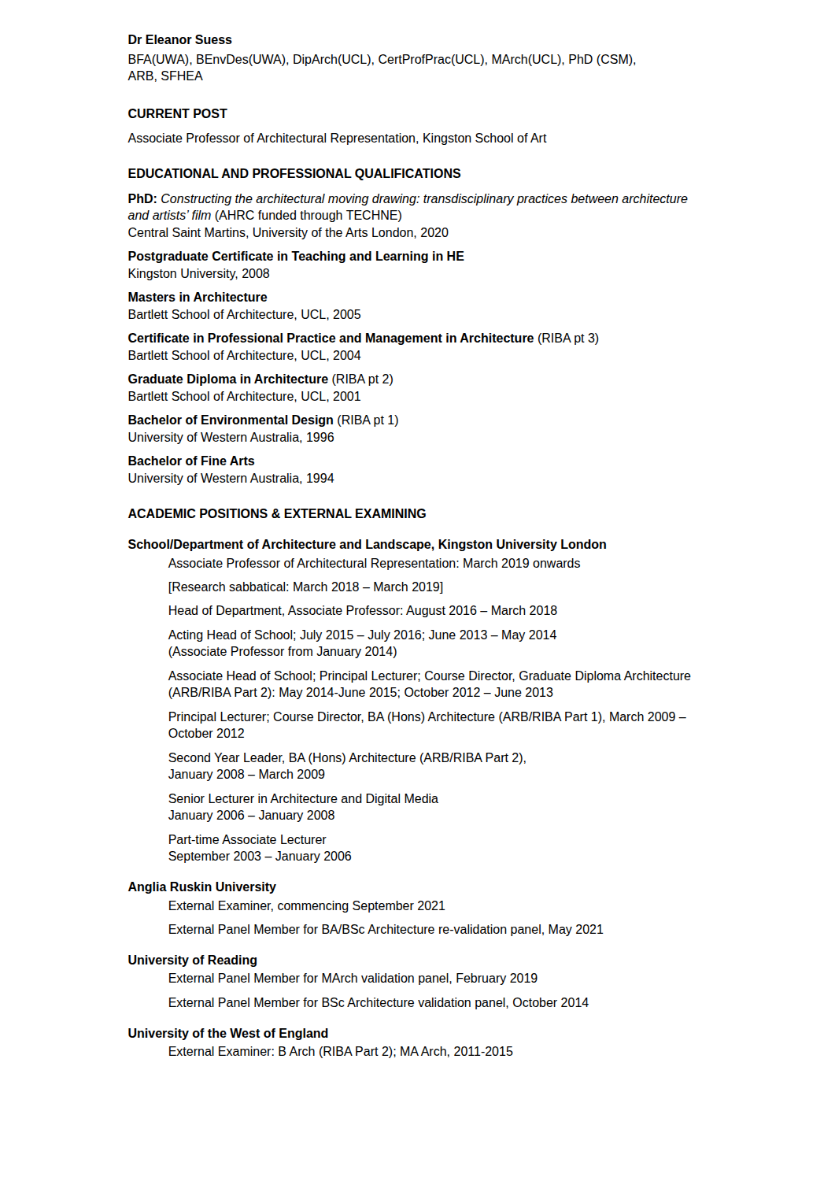Dr Eleanor Suess
BFA(UWA), BEnvDes(UWA), DipArch(UCL), CertProfPrac(UCL), MArch(UCL), PhD (CSM),
ARB, SFHEA
Current Post
Associate Professor of Architectural Representation, Kingston School of Art
Educational and Professional Qualifications
PhD: Constructing the architectural moving drawing: transdisciplinary practices between architecture and artists’ film (AHRC funded through TECHNE)
Central Saint Martins, University of the Arts London, 2020
Postgraduate Certificate in Teaching and Learning in HE
Kingston University, 2008
Masters in Architecture
Bartlett School of Architecture, UCL, 2005
Certificate in Professional Practice and Management in Architecture (RIBA pt 3)
Bartlett School of Architecture, UCL, 2004
Graduate Diploma in Architecture (RIBA pt 2)
Bartlett School of Architecture, UCL, 2001
Bachelor of Environmental Design (RIBA pt 1)
University of Western Australia, 1996
Bachelor of Fine Arts
University of Western Australia, 1994
Academic Positions & External Examining
School/Department of Architecture and Landscape, Kingston University London
Associate Professor of Architectural Representation: March 2019 onwards
[Research sabbatical: March 2018 – March 2019]
Head of Department, Associate Professor: August 2016 – March 2018
Acting Head of School; July 2015 – July 2016; June 2013 – May 2014
(Associate Professor from January 2014)
Associate Head of School; Principal Lecturer; Course Director, Graduate Diploma Architecture (ARB/RIBA Part 2): May 2014-June 2015; October 2012 – June 2013
Principal Lecturer; Course Director, BA (Hons) Architecture (ARB/RIBA Part 1), March 2009 – October 2012
Second Year Leader, BA (Hons) Architecture (ARB/RIBA Part 2),
January 2008 – March 2009
Senior Lecturer in Architecture and Digital Media
January 2006 – January 2008
Part-time Associate Lecturer
September 2003 – January 2006
Anglia Ruskin University
External Examiner, commencing September 2021
External Panel Member for BA/BSc Architecture re-validation panel, May 2021
University of Reading
External Panel Member for MArch validation panel, February 2019
External Panel Member for BSc Architecture validation panel, October 2014
University of the West of England
External Examiner: B Arch (RIBA Part 2); MA Arch, 2011-2015